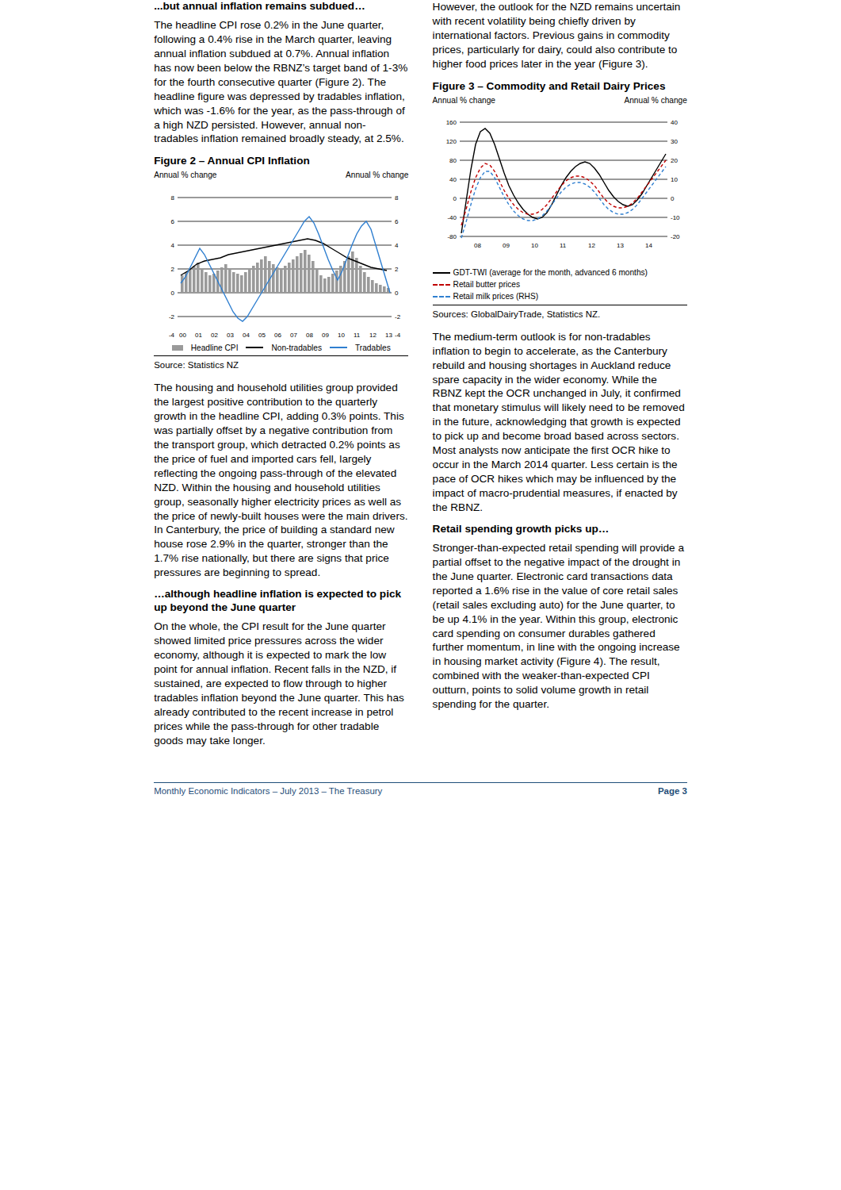...but annual inflation remains subdued…
The headline CPI rose 0.2% in the June quarter, following a 0.4% rise in the March quarter, leaving annual inflation subdued at 0.7%. Annual inflation has now been below the RBNZ’s target band of 1-3% for the fourth consecutive quarter (Figure 2). The headline figure was depressed by tradables inflation, which was -1.6% for the year, as the pass-through of a high NZD persisted. However, annual non-tradables inflation remained broadly steady, at 2.5%.
Figure 2 – Annual CPI Inflation
Annual % change Annual % change
8 6 4 2 0 -2 -4 8 6 4 2 0 -2 -4 00 01 02 03 04 05 06 07 08 09 10 11 12 13
Headline CPI Non-tradables Tradables
Source: Statistics NZ
The housing and household utilities group provided the largest positive contribution to the quarterly growth in the headline CPI, adding 0.3% points. This was partially offset by a negative contribution from the transport group, which detracted 0.2% points as the price of fuel and imported cars fell, largely reflecting the ongoing pass-through of the elevated NZD. Within the housing and household utilities group, seasonally higher electricity prices as well as the price of newly-built houses were the main drivers. In Canterbury, the price of building a standard new house rose 2.9% in the quarter, stronger than the 1.7% rise nationally, but there are signs that price pressures are beginning to spread.
…although headline inflation is expected to pick up beyond the June quarter
On the whole, the CPI result for the June quarter showed limited price pressures across the wider economy, although it is expected to mark the low point for annual inflation. Recent falls in the NZD, if sustained, are expected to flow through to higher tradables inflation beyond the June quarter. This has already contributed to the recent increase in petrol prices while the pass-through for other tradable goods may take longer.
However, the outlook for the NZD remains uncertain with recent volatility being chiefly driven by international factors. Previous gains in commodity prices, particularly for dairy, could also contribute to higher food prices later in the year (Figure 3).
Figure 3 – Commodity and Retail Dairy Prices
Annual % change Annual % change
160 120 80 40 0 -40 -80 40 30 20 10 0 -10 -20 08 09 10 11 12 13 14
GDT-TWI (average for the month, advanced 6 months)
Retail butter prices
Retail milk prices (RHS)
Sources: GlobalDairyTrade, Statistics NZ.
The medium-term outlook is for non-tradables inflation to begin to accelerate, as the Canterbury rebuild and housing shortages in Auckland reduce spare capacity in the wider economy. While the RBNZ kept the OCR unchanged in July, it confirmed that monetary stimulus will likely need to be removed in the future, acknowledging that growth is expected to pick up and become broad based across sectors. Most analysts now anticipate the first OCR hike to occur in the March 2014 quarter. Less certain is the pace of OCR hikes which may be influenced by the impact of macro-prudential measures, if enacted by the RBNZ.
Retail spending growth picks up…
Stronger-than-expected retail spending will provide a partial offset to the negative impact of the drought in the June quarter. Electronic card transactions data reported a 1.6% rise in the value of core retail sales (retail sales excluding auto) for the June quarter, to be up 4.1% in the year. Within this group, electronic card spending on consumer durables gathered further momentum, in line with the ongoing increase in housing market activity (Figure 4). The result, combined with the weaker-than-expected CPI outturn, points to solid volume growth in retail spending for the quarter.
Monthly Economic Indicators – July 2013 – The Treasury Page 3